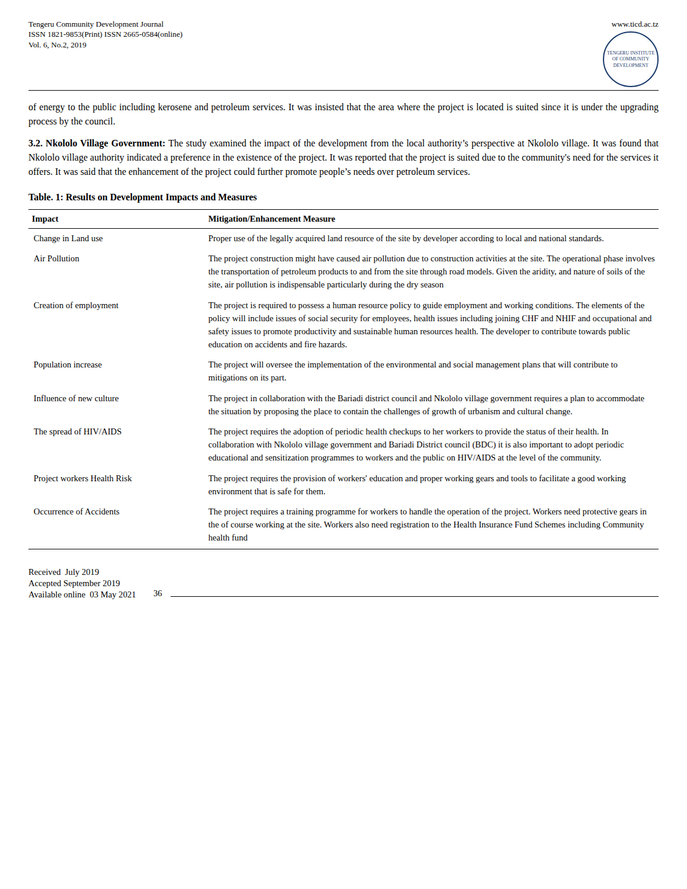Tengeru Community Development Journal
ISSN 1821-9853(Print) ISSN 2665-0584(online)
Vol. 6, No.2, 2019
www.ticd.ac.tz
TENGERU INSTITUTE OF COMMUNITY DEVELOPMENT
of energy to the public including kerosene and petroleum services. It was insisted that the area where the project is located is suited since it is under the upgrading process by the council.
3.2. Nkololo Village Government: The study examined the impact of the development from the local authority’s perspective at Nkololo village. It was found that Nkololo village authority indicated a preference in the existence of the project. It was reported that the project is suited due to the community's need for the services it offers. It was said that the enhancement of the project could further promote people’s needs over petroleum services.
Table. 1: Results on Development Impacts and Measures
| Impact | Mitigation/Enhancement Measure |
| --- | --- |
| Change in Land use | Proper use of the legally acquired land resource of the site by developer according to local and national standards. |
| Air Pollution | The project construction might have caused air pollution due to construction activities at the site. The operational phase involves the transportation of petroleum products to and from the site through road models. Given the aridity, and nature of soils of the site, air pollution is indispensable particularly during the dry season |
| Creation of employment | The project is required to possess a human resource policy to guide employment and working conditions. The elements of the policy will include issues of social security for employees, health issues including joining CHF and NHIF and occupational and safety issues to promote productivity and sustainable human resources health. The developer to contribute towards public education on accidents and fire hazards. |
| Population increase | The project will oversee the implementation of the environmental and social management plans that will contribute to mitigations on its part. |
| Influence of new culture | The project in collaboration with the Bariadi district council and Nkololo village government requires a plan to accommodate the situation by proposing the place to contain the challenges of growth of urbanism and cultural change. |
| The spread of HIV/AIDS | The project requires the adoption of periodic health checkups to her workers to provide the status of their health. In collaboration with Nkololo village government and Bariadi District council (BDC) it is also important to adopt periodic educational and sensitization programmes to workers and the public on HIV/AIDS at the level of the community. |
| Project workers Health Risk | The project requires the provision of workers' education and proper working gears and tools to facilitate a good working environment that is safe for them. |
| Occurrence of Accidents | The project requires a training programme for workers to handle the operation of the project. Workers need protective gears in the of course working at the site. Workers also need registration to the Health Insurance Fund Schemes including Community health fund |
Received July 2019
Accepted September 2019
Available online 03 May 2021
36